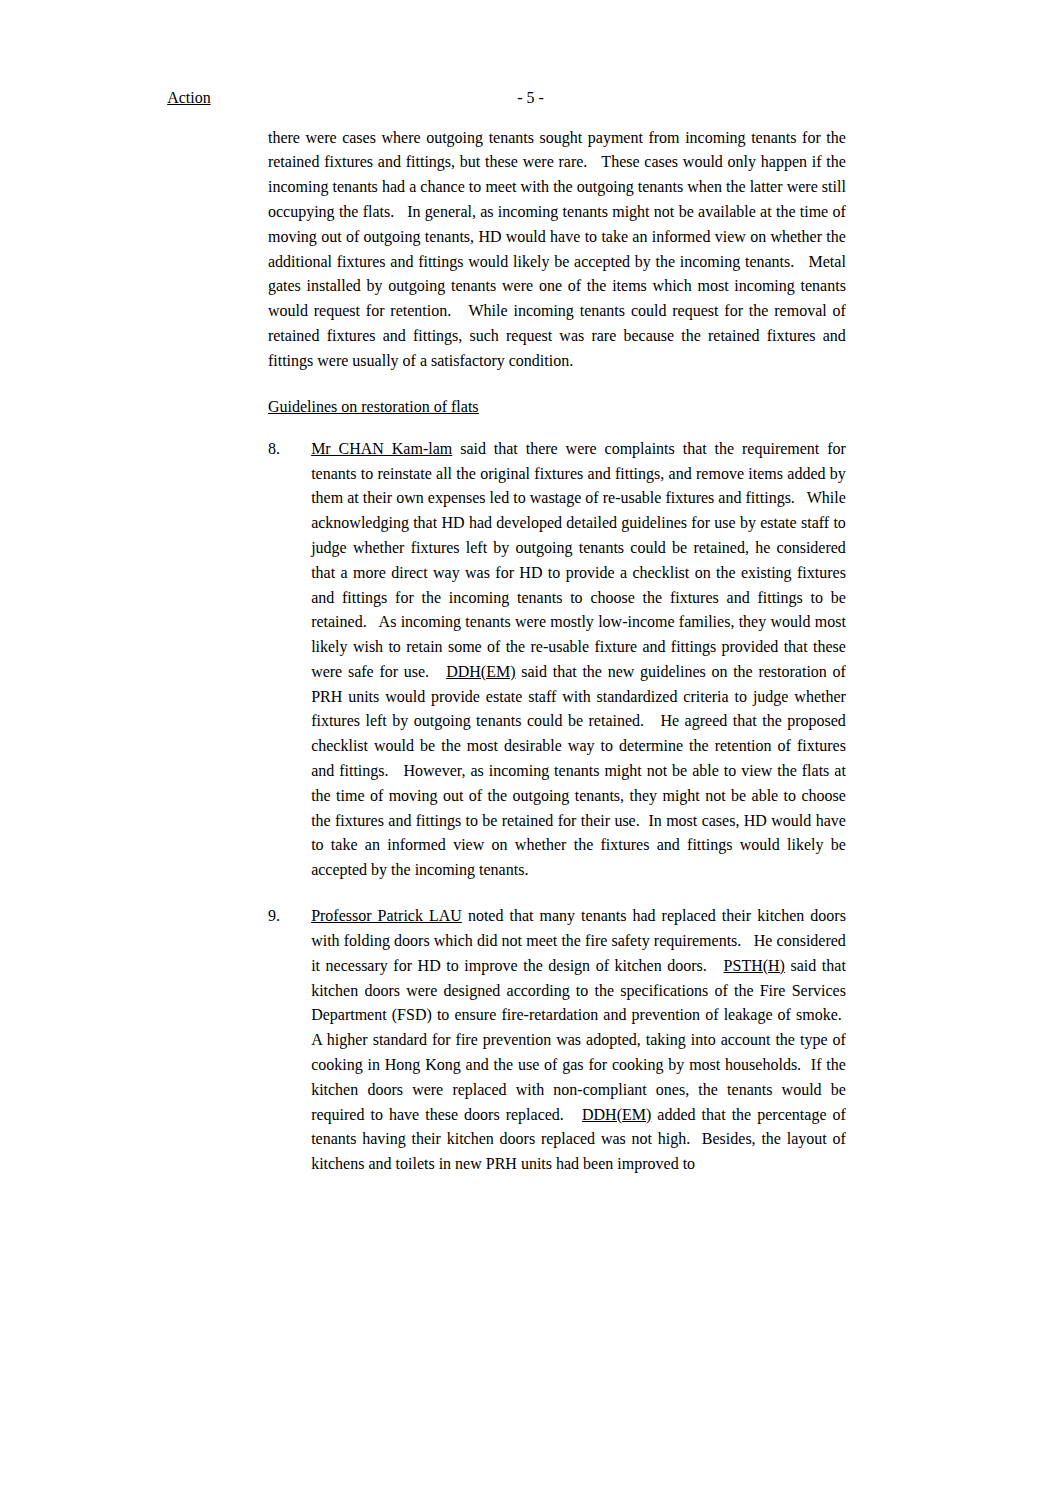Action
- 5 -
there were cases where outgoing tenants sought payment from incoming tenants for the retained fixtures and fittings, but these were rare. These cases would only happen if the incoming tenants had a chance to meet with the outgoing tenants when the latter were still occupying the flats. In general, as incoming tenants might not be available at the time of moving out of outgoing tenants, HD would have to take an informed view on whether the additional fixtures and fittings would likely be accepted by the incoming tenants. Metal gates installed by outgoing tenants were one of the items which most incoming tenants would request for retention. While incoming tenants could request for the removal of retained fixtures and fittings, such request was rare because the retained fixtures and fittings were usually of a satisfactory condition.
Guidelines on restoration of flats
8. Mr CHAN Kam-lam said that there were complaints that the requirement for tenants to reinstate all the original fixtures and fittings, and remove items added by them at their own expenses led to wastage of re-usable fixtures and fittings. While acknowledging that HD had developed detailed guidelines for use by estate staff to judge whether fixtures left by outgoing tenants could be retained, he considered that a more direct way was for HD to provide a checklist on the existing fixtures and fittings for the incoming tenants to choose the fixtures and fittings to be retained. As incoming tenants were mostly low-income families, they would most likely wish to retain some of the re-usable fixture and fittings provided that these were safe for use. DDH(EM) said that the new guidelines on the restoration of PRH units would provide estate staff with standardized criteria to judge whether fixtures left by outgoing tenants could be retained. He agreed that the proposed checklist would be the most desirable way to determine the retention of fixtures and fittings. However, as incoming tenants might not be able to view the flats at the time of moving out of the outgoing tenants, they might not be able to choose the fixtures and fittings to be retained for their use. In most cases, HD would have to take an informed view on whether the fixtures and fittings would likely be accepted by the incoming tenants.
9. Professor Patrick LAU noted that many tenants had replaced their kitchen doors with folding doors which did not meet the fire safety requirements. He considered it necessary for HD to improve the design of kitchen doors. PSTH(H) said that kitchen doors were designed according to the specifications of the Fire Services Department (FSD) to ensure fire-retardation and prevention of leakage of smoke. A higher standard for fire prevention was adopted, taking into account the type of cooking in Hong Kong and the use of gas for cooking by most households. If the kitchen doors were replaced with non-compliant ones, the tenants would be required to have these doors replaced. DDH(EM) added that the percentage of tenants having their kitchen doors replaced was not high. Besides, the layout of kitchens and toilets in new PRH units had been improved to